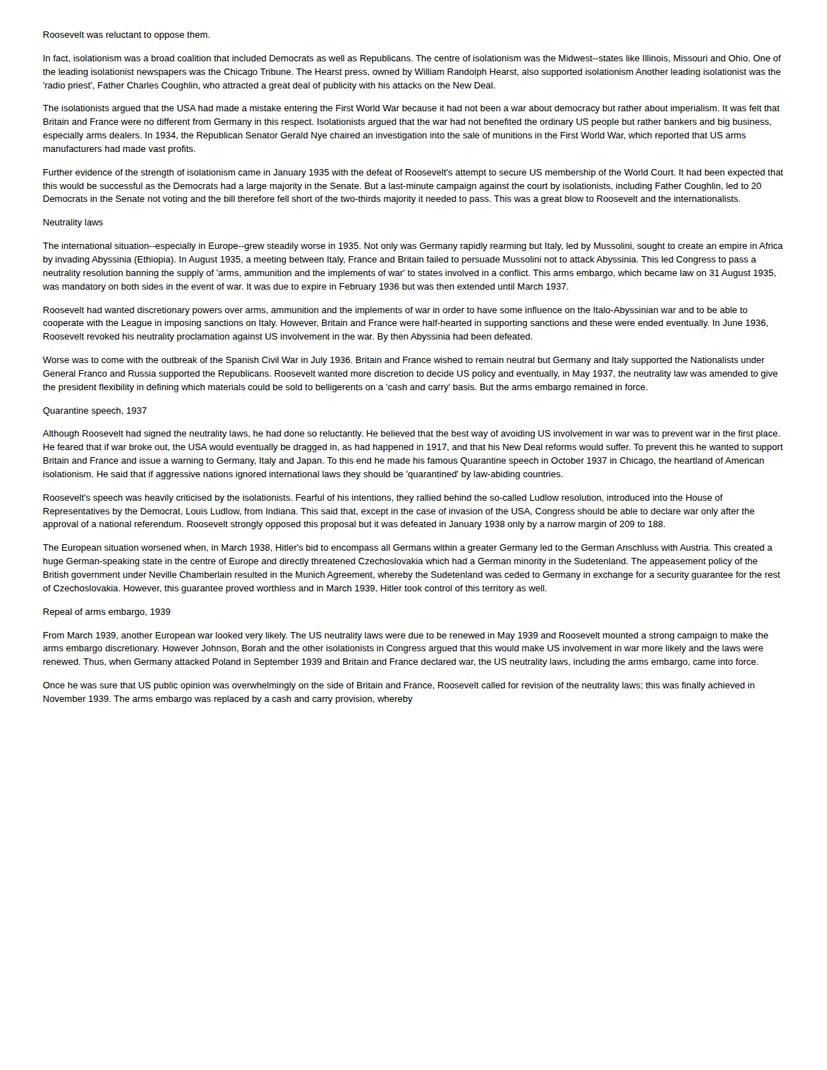Roosevelt was reluctant to oppose them.
In fact, isolationism was a broad coalition that included Democrats as well as Republicans. The centre of isolationism was the Midwest--states like Illinois, Missouri and Ohio. One of the leading isolationist newspapers was the Chicago Tribune. The Hearst press, owned by William Randolph Hearst, also supported isolationism Another leading isolationist was the 'radio priest', Father Charles Coughlin, who attracted a great deal of publicity with his attacks on the New Deal.
The isolationists argued that the USA had made a mistake entering the First World War because it had not been a war about democracy but rather about imperialism. It was felt that Britain and France were no different from Germany in this respect. Isolationists argued that the war had not benefited the ordinary US people but rather bankers and big business, especially arms dealers. In 1934, the Republican Senator Gerald Nye chaired an investigation into the sale of munitions in the First World War, which reported that US arms manufacturers had made vast profits.
Further evidence of the strength of isolationism came in January 1935 with the defeat of Roosevelt's attempt to secure US membership of the World Court. It had been expected that this would be successful as the Democrats had a large majority in the Senate. But a last-minute campaign against the court by isolationists, including Father Coughlin, led to 20 Democrats in the Senate not voting and the bill therefore fell short of the two-thirds majority it needed to pass. This was a great blow to Roosevelt and the internationalists.
Neutrality laws
The international situation--especially in Europe--grew steadily worse in 1935. Not only was Germany rapidly rearming but Italy, led by Mussolini, sought to create an empire in Africa by invading Abyssinia (Ethiopia). In August 1935, a meeting between Italy, France and Britain failed to persuade Mussolini not to attack Abyssinia. This led Congress to pass a neutrality resolution banning the supply of 'arms, ammunition and the implements of war' to states involved in a conflict. This arms embargo, which became law on 31 August 1935, was mandatory on both sides in the event of war. It was due to expire in February 1936 but was then extended until March 1937.
Roosevelt had wanted discretionary powers over arms, ammunition and the implements of war in order to have some influence on the Italo-Abyssinian war and to be able to cooperate with the League in imposing sanctions on Italy. However, Britain and France were half-hearted in supporting sanctions and these were ended eventually. In June 1936, Roosevelt revoked his neutrality proclamation against US involvement in the war. By then Abyssinia had been defeated.
Worse was to come with the outbreak of the Spanish Civil War in July 1936. Britain and France wished to remain neutral but Germany and Italy supported the Nationalists under General Franco and Russia supported the Republicans. Roosevelt wanted more discretion to decide US policy and eventually, in May 1937, the neutrality law was amended to give the president flexibility in defining which materials could be sold to belligerents on a 'cash and carry' basis. But the arms embargo remained in force.
Quarantine speech, 1937
Although Roosevelt had signed the neutrality laws, he had done so reluctantly. He believed that the best way of avoiding US involvement in war was to prevent war in the first place. He feared that if war broke out, the USA would eventually be dragged in, as had happened in 1917, and that his New Deal reforms would suffer. To prevent this he wanted to support Britain and France and issue a warning to Germany, Italy and Japan. To this end he made his famous Quarantine speech in October 1937 in Chicago, the heartland of American isolationism. He said that if aggressive nations ignored international laws they should be 'quarantined' by law-abiding countries.
Roosevelt's speech was heavily criticised by the isolationists. Fearful of his intentions, they rallied behind the so-called Ludlow resolution, introduced into the House of Representatives by the Democrat, Louis Ludlow, from Indiana. This said that, except in the case of invasion of the USA, Congress should be able to declare war only after the approval of a national referendum. Roosevelt strongly opposed this proposal but it was defeated in January 1938 only by a narrow margin of 209 to 188.
The European situation worsened when, in March 1938, Hitler's bid to encompass all Germans within a greater Germany led to the German Anschluss with Austria. This created a huge German-speaking state in the centre of Europe and directly threatened Czechoslovakia which had a German minority in the Sudetenland. The appeasement policy of the British government under Neville Chamberlain resulted in the Munich Agreement, whereby the Sudetenland was ceded to Germany in exchange for a security guarantee for the rest of Czechoslovakia. However, this guarantee proved worthless and in March 1939, Hitler took control of this territory as well.
Repeal of arms embargo, 1939
From March 1939, another European war looked very likely. The US neutrality laws were due to be renewed in May 1939 and Roosevelt mounted a strong campaign to make the arms embargo discretionary. However Johnson, Borah and the other isolationists in Congress argued that this would make US involvement in war more likely and the laws were renewed. Thus, when Germany attacked Poland in September 1939 and Britain and France declared war, the US neutrality laws, including the arms embargo, came into force.
Once he was sure that US public opinion was overwhelmingly on the side of Britain and France, Roosevelt called for revision of the neutrality laws; this was finally achieved in November 1939. The arms embargo was replaced by a cash and carry provision, whereby